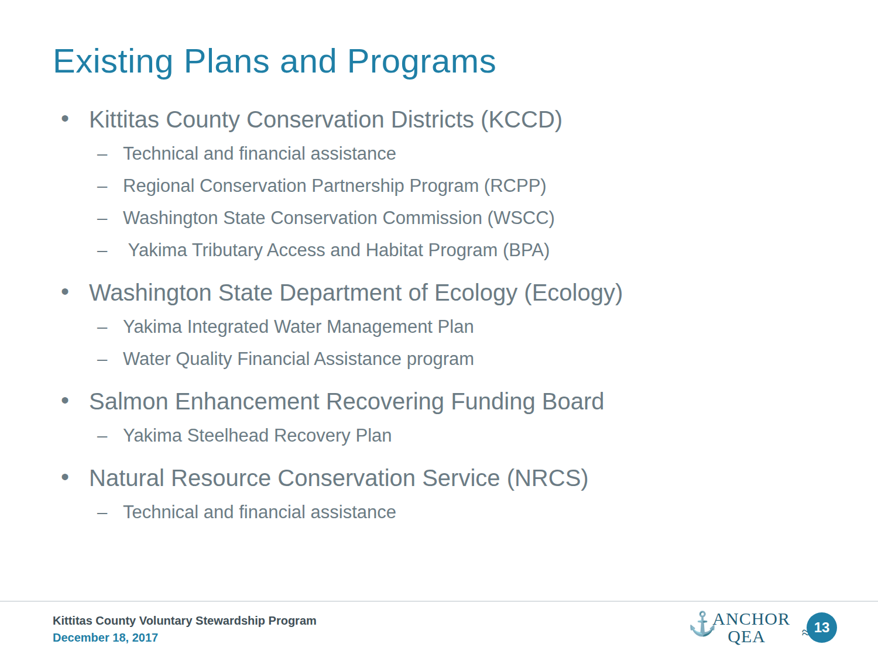Existing Plans and Programs
Kittitas County Conservation Districts (KCCD)
Technical and financial assistance
Regional Conservation Partnership Program (RCPP)
Washington State Conservation Commission (WSCC)
Yakima Tributary Access and Habitat Program (BPA)
Washington State Department of Ecology (Ecology)
Yakima Integrated Water Management Plan
Water Quality Financial Assistance program
Salmon Enhancement Recovering Funding Board
Yakima Steelhead Recovery Plan
Natural Resource Conservation Service (NRCS)
Technical and financial assistance
Kittitas County Voluntary Stewardship Program
December 18, 2017
⚓
ANCHOR
QEA
≈
13